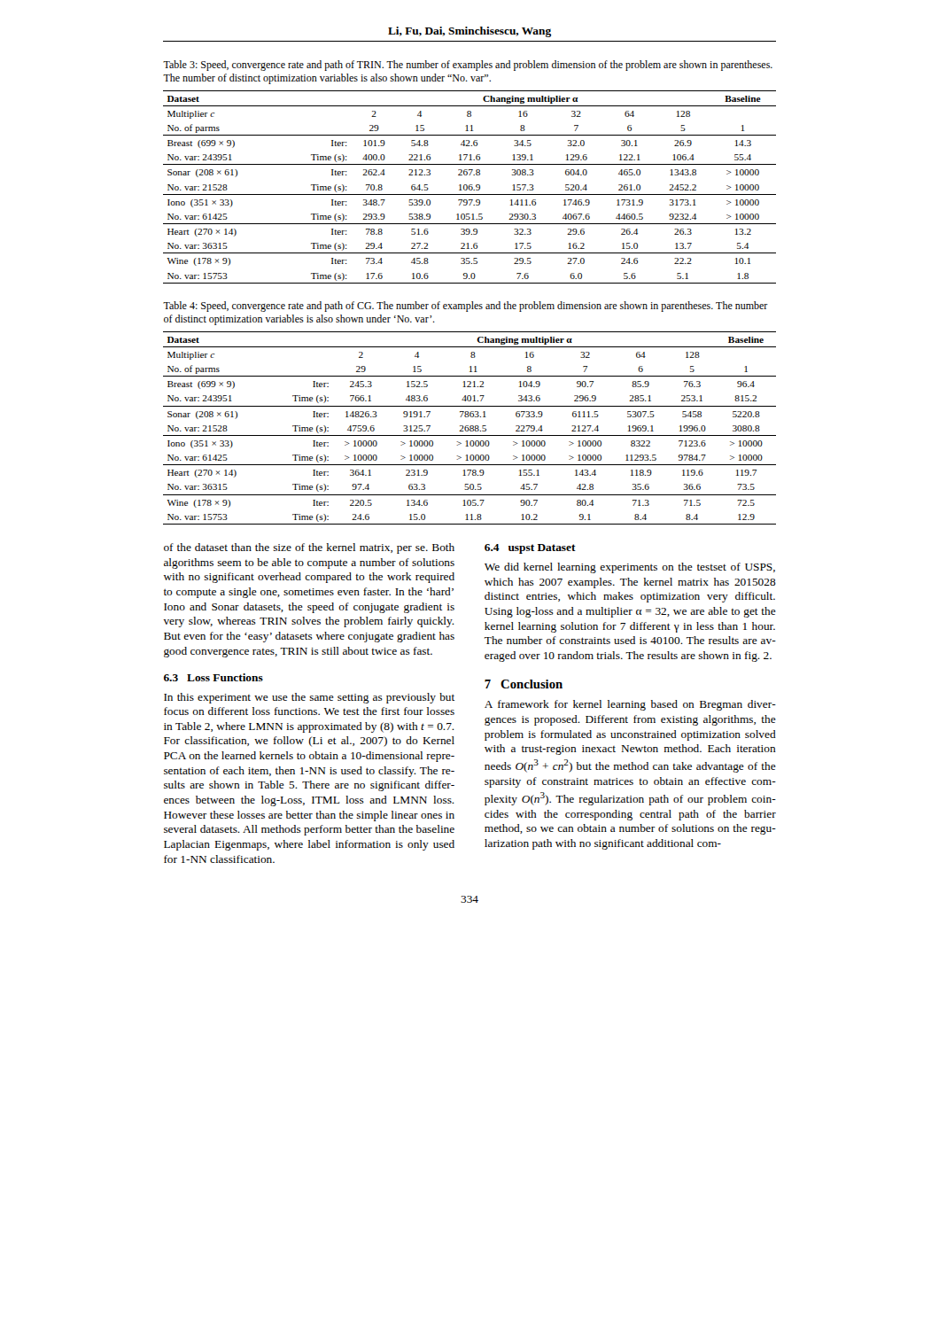Li, Fu, Dai, Sminchisescu, Wang
Table 3: Speed, convergence rate and path of TRIN. The number of examples and problem dimension of the problem are shown in parentheses. The number of distinct optimization variables is also shown under “No. var”.
| Dataset | Changing multiplier α | Baseline |
| --- | --- | --- |
| Multiplier c | 2 | 4 | 8 | 16 | 32 | 64 | 128 | |
| No. of parms | 29 | 15 | 11 | 8 | 7 | 6 | 5 | 1 |
| Breast (699 × 9) | Iter: | 101.9 | 54.8 | 42.6 | 34.5 | 32.0 | 30.1 | 26.9 | 14.3 |
| No. var: 243951 | Time (s): | 400.0 | 221.6 | 171.6 | 139.1 | 129.6 | 122.1 | 106.4 | 55.4 |
| Sonar (208 × 61) | Iter: | 262.4 | 212.3 | 267.8 | 308.3 | 604.0 | 465.0 | 1343.8 | > 10000 |
| No. var: 21528 | Time (s): | 70.8 | 64.5 | 106.9 | 157.3 | 520.4 | 261.0 | 2452.2 | > 10000 |
| Iono (351 × 33) | Iter: | 348.7 | 539.0 | 797.9 | 1411.6 | 1746.9 | 1731.9 | 3173.1 | > 10000 |
| No. var: 61425 | Time (s): | 293.9 | 538.9 | 1051.5 | 2930.3 | 4067.6 | 4460.5 | 9232.4 | > 10000 |
| Heart (270 × 14) | Iter: | 78.8 | 51.6 | 39.9 | 32.3 | 29.6 | 26.4 | 26.3 | 13.2 |
| No. var: 36315 | Time (s): | 29.4 | 27.2 | 21.6 | 17.5 | 16.2 | 15.0 | 13.7 | 5.4 |
| Wine (178 × 9) | Iter: | 73.4 | 45.8 | 35.5 | 29.5 | 27.0 | 24.6 | 22.2 | 10.1 |
| No. var: 15753 | Time (s): | 17.6 | 10.6 | 9.0 | 7.6 | 6.0 | 5.6 | 5.1 | 1.8 |
Table 4: Speed, convergence rate and path of CG. The number of examples and the problem dimension are shown in parentheses. The number of distinct optimization variables is also shown under ‘No. var’.
| Dataset | Changing multiplier α | Baseline |
| --- | --- | --- |
| Multiplier c | 2 | 4 | 8 | 16 | 32 | 64 | 128 | |
| No. of parms | 29 | 15 | 11 | 8 | 7 | 6 | 5 | 1 |
| Breast (699 × 9) | Iter: | 245.3 | 152.5 | 121.2 | 104.9 | 90.7 | 85.9 | 76.3 | 96.4 |
| No. var: 243951 | Time (s): | 766.1 | 483.6 | 401.7 | 343.6 | 296.9 | 285.1 | 253.1 | 815.2 |
| Sonar (208 × 61) | Iter: | 14826.3 | 9191.7 | 7863.1 | 6733.9 | 6111.5 | 5307.5 | 5458 | 5220.8 |
| No. var: 21528 | Time (s): | 4759.6 | 3125.7 | 2688.5 | 2279.4 | 2127.4 | 1969.1 | 1996.0 | 3080.8 |
| Iono (351 × 33) | Iter: | > 10000 | > 10000 | > 10000 | > 10000 | > 10000 | 8322 | 7123.6 | > 10000 |
| No. var: 61425 | Time (s): | > 10000 | > 10000 | > 10000 | > 10000 | > 10000 | 11293.5 | 9784.7 | > 10000 |
| Heart (270 × 14) | Iter: | 364.1 | 231.9 | 178.9 | 155.1 | 143.4 | 118.9 | 119.6 | 119.7 |
| No. var: 36315 | Time (s): | 97.4 | 63.3 | 50.5 | 45.7 | 42.8 | 35.6 | 36.6 | 73.5 |
| Wine (178 × 9) | Iter: | 220.5 | 134.6 | 105.7 | 90.7 | 80.4 | 71.3 | 71.5 | 72.5 |
| No. var: 15753 | Time (s): | 24.6 | 15.0 | 11.8 | 10.2 | 9.1 | 8.4 | 8.4 | 12.9 |
of the dataset than the size of the kernel matrix, per se. Both algorithms seem to be able to compute a number of solutions with no significant overhead compared to the work required to compute a single one, sometimes even faster. In the ‘hard’ Iono and Sonar datasets, the speed of conjugate gradient is very slow, whereas TRIN solves the problem fairly quickly. But even for the ‘easy’ datasets where conjugate gradient has good convergence rates, TRIN is still about twice as fast.
6.3 Loss Functions
In this experiment we use the same setting as previously but focus on different loss functions. We test the first four losses in Table 2, where LMNN is approximated by (8) with t = 0.7. For classification, we follow (Li et al., 2007) to do Kernel PCA on the learned kernels to obtain a 10-dimensional representation of each item, then 1-NN is used to classify. The results are shown in Table 5. There are no significant differences between the log-Loss, ITML loss and LMNN loss. However these losses are better than the simple linear ones in several datasets. All methods perform better than the baseline Laplacian Eigenmaps, where label information is only used for 1-NN classification.
6.4 uspst Dataset
We did kernel learning experiments on the testset of USPS, which has 2007 examples. The kernel matrix has 2015028 distinct entries, which makes optimization very difficult. Using log-loss and a multiplier α = 32, we are able to get the kernel learning solution for 7 different γ in less than 1 hour. The number of constraints used is 40100. The results are averaged over 10 random trials. The results are shown in fig. 2.
7 Conclusion
A framework for kernel learning based on Bregman divergences is proposed. Different from existing algorithms, the problem is formulated as unconstrained optimization solved with a trust-region inexact Newton method. Each iteration needs O(n3 + cn2) but the method can take advantage of the sparsity of constraint matrices to obtain an effective complexity O(n3). The regularization path of our problem coincides with the corresponding central path of the barrier method, so we can obtain a number of solutions on the regularization path with no significant additional com-
334